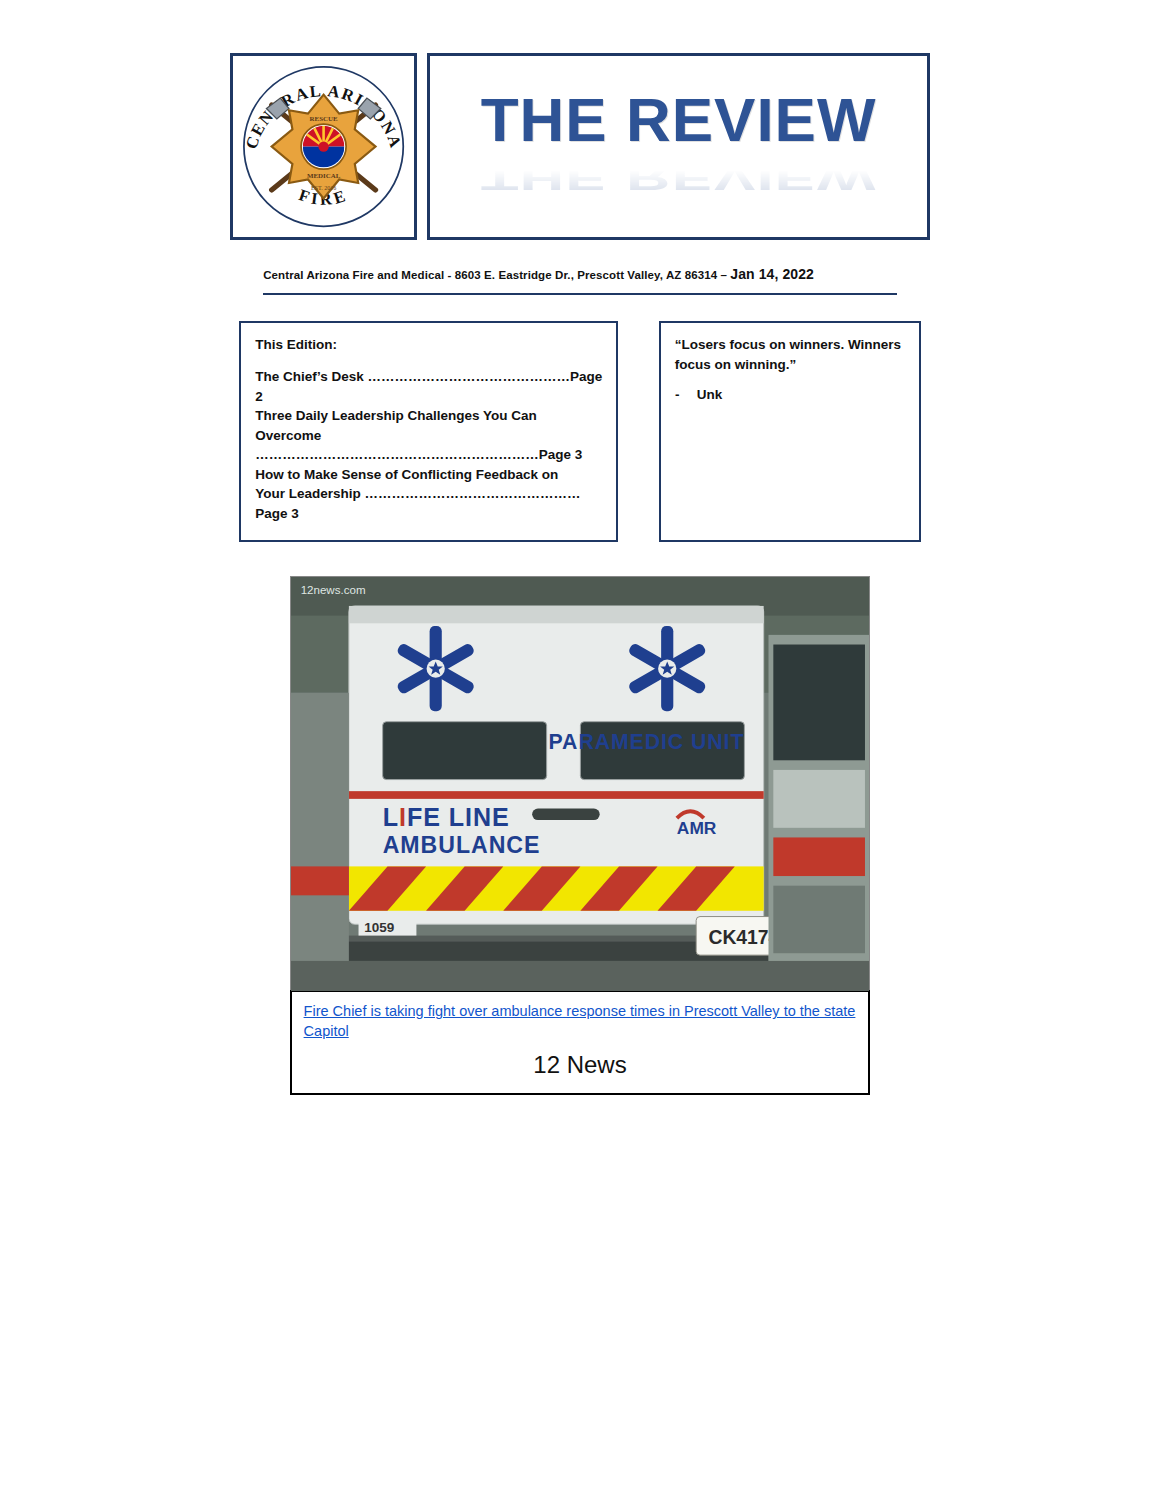CENTRAL ARIZONA FIRE RESCUE MEDICAL EST. 2016
THE REVIEW
THE REVIEW
Central Arizona Fire and Medical - 8603 E. Eastridge Dr., Prescott Valley, AZ 86314 – Jan 14, 2022
This Edition:
The Chief’s Desk ………………………………………Page 2
Three Daily Leadership Challenges You Can
Overcome ………………………………………………………Page 3
How to Make Sense of Conflicting Feedback on
Your Leadership …………………………………………Page 3
“Losers focus on winners. Winners focus on winning.”
Unk
12news.com PARAMEDIC UNIT LIFE LINE AMBULANCE AMR 1059 CK41741
Fire Chief is taking fight over ambulance response times in Prescott Valley to the state Capitol
12 News